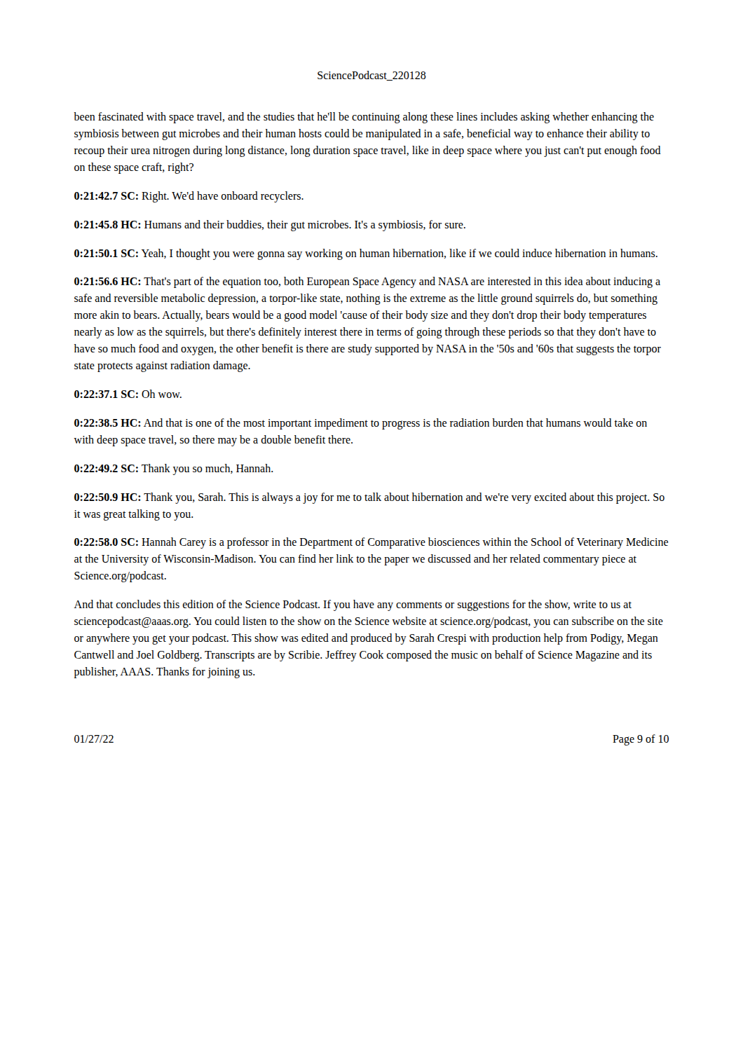SciencePodcast_220128
been fascinated with space travel, and the studies that he'll be continuing along these lines includes asking whether enhancing the symbiosis between gut microbes and their human hosts could be manipulated in a safe, beneficial way to enhance their ability to recoup their urea nitrogen during long distance, long duration space travel, like in deep space where you just can't put enough food on these space craft, right?
0:21:42.7 SC: Right. We'd have onboard recyclers.
0:21:45.8 HC: Humans and their buddies, their gut microbes. It's a symbiosis, for sure.
0:21:50.1 SC: Yeah, I thought you were gonna say working on human hibernation, like if we could induce hibernation in humans.
0:21:56.6 HC: That's part of the equation too, both European Space Agency and NASA are interested in this idea about inducing a safe and reversible metabolic depression, a torpor-like state, nothing is the extreme as the little ground squirrels do, but something more akin to bears. Actually, bears would be a good model 'cause of their body size and they don't drop their body temperatures nearly as low as the squirrels, but there's definitely interest there in terms of going through these periods so that they don't have to have so much food and oxygen, the other benefit is there are study supported by NASA in the '50s and '60s that suggests the torpor state protects against radiation damage.
0:22:37.1 SC: Oh wow.
0:22:38.5 HC: And that is one of the most important impediment to progress is the radiation burden that humans would take on with deep space travel, so there may be a double benefit there.
0:22:49.2 SC: Thank you so much, Hannah.
0:22:50.9 HC: Thank you, Sarah. This is always a joy for me to talk about hibernation and we're very excited about this project. So it was great talking to you.
0:22:58.0 SC: Hannah Carey is a professor in the Department of Comparative biosciences within the School of Veterinary Medicine at the University of Wisconsin-Madison. You can find her link to the paper we discussed and her related commentary piece at Science.org/podcast.
And that concludes this edition of the Science Podcast. If you have any comments or suggestions for the show, write to us at sciencepodcast@aaas.org. You could listen to the show on the Science website at science.org/podcast, you can subscribe on the site or anywhere you get your podcast. This show was edited and produced by Sarah Crespi with production help from Podigy, Megan Cantwell and Joel Goldberg. Transcripts are by Scribie. Jeffrey Cook composed the music on behalf of Science Magazine and its publisher, AAAS. Thanks for joining us.
01/27/22 Page 9 of 10